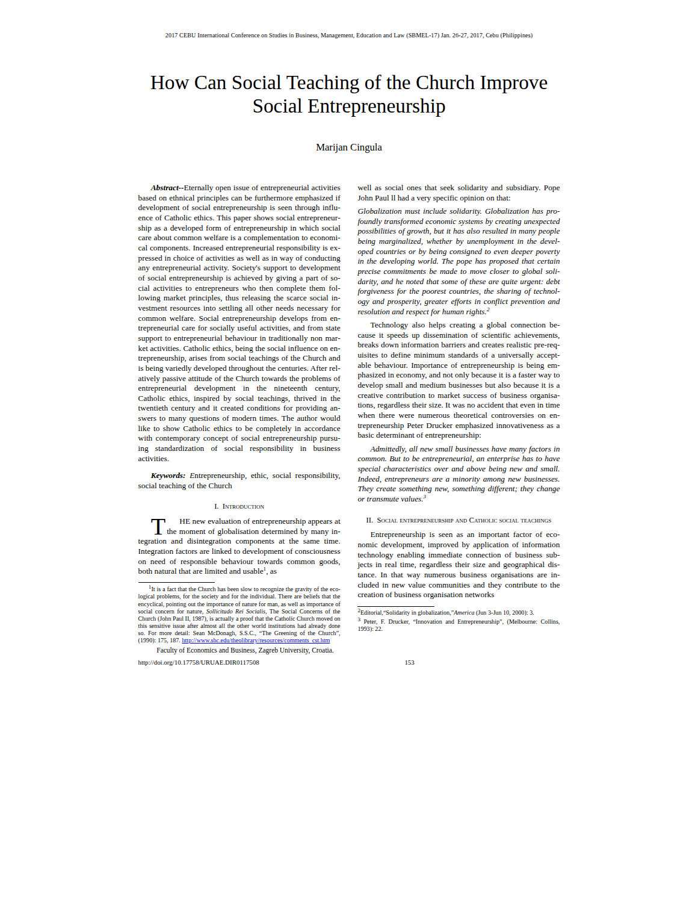2017 CEBU International Conference on Studies in Business, Management, Education and Law (SBMEL-17) Jan. 26-27, 2017, Cebu (Philippines)
How Can Social Teaching of the Church Improve
Social Entrepreneurship
Marijan Cingula
Abstract--Eternally open issue of entrepreneurial activities based on ethnical principles can be furthermore emphasized if development of social entrepreneurship is seen through influence of Catholic ethics. This paper shows social entrepreneurship as a developed form of entrepreneurship in which social care about common welfare is a complementation to economical components. Increased entrepreneurial responsibility is expressed in choice of activities as well as in way of conducting any entrepreneurial activity. Society's support to development of social entrepreneurship is achieved by giving a part of social activities to entrepreneurs who then complete them following market principles, thus releasing the scarce social investment resources into settling all other needs necessary for common welfare. Social entrepreneurship develops from entrepreneurial care for socially useful activities, and from state support to entrepreneurial behaviour in traditionally non market activities. Catholic ethics, being the social influence on entrepreneurship, arises from social teachings of the Church and is being variedly developed throughout the centuries. After relatively passive attitude of the Church towards the problems of entrepreneurial development in the nineteenth century, Catholic ethics, inspired by social teachings, thrived in the twentieth century and it created conditions for providing answers to many questions of modern times. The author would like to show Catholic ethics to be completely in accordance with contemporary concept of social entrepreneurship pursuing standardization of social responsibility in business activities.
Keywords: Entrepreneurship, ethic, social responsibility, social teaching of the Church
I. Introduction
THE new evaluation of entrepreneurship appears at the moment of globalisation determined by many integration and disintegration components at the same time. Integration factors are linked to development of consciousness on need of responsible behaviour towards common goods, both natural that are limited and usable1, as
1It is a fact that the Church has been slow to recognize the gravity of the ecological problems, for the society and for the individual. There are beliefs that the encyclical, pointing out the importance of nature for man, as well as importance of social concern for nature, Sollicitudo Rei Socialis, The Social Concerns of the Church (John Paul II, 1987), is actually a proof that the Catholic Church moved on this sensitive issue after almost all the other world institutions had already done so. For more detail: Sean McDonagh, S.S.C., “The Greening of the Church”, (1990): 175, 187. http://www.shc.edu/theolibrary/resources/comments_cst.htm
Faculty of Economics and Business, Zagreb University, Croatia.
well as social ones that seek solidarity and subsidiary. Pope John Paul ll had a very specific opinion on that:
Globalization must include solidarity. Globalization has profoundly transformed economic systems by creating unexpected possibilities of growth, but it has also resulted in many people being marginalized, whether by unemployment in the developed countries or by being consigned to even deeper poverty in the developing world. The pope has proposed that certain precise commitments be made to move closer to global solidarity, and he noted that some of these are quite urgent: debt forgiveness for the poorest countries, the sharing of technology and prosperity, greater efforts in conflict prevention and resolution and respect for human rights.2
Technology also helps creating a global connection because it speeds up dissemination of scientific achievements, breaks down information barriers and creates realistic pre-requisites to define minimum standards of a universally acceptable behaviour. Importance of entrepreneurship is being emphasized in economy, and not only because it is a faster way to develop small and medium businesses but also because it is a creative contribution to market success of business organisations, regardless their size. It was no accident that even in time when there were numerous theoretical controversies on entrepreneurship Peter Drucker emphasized innovativeness as a basic determinant of entrepreneurship:
Admittedly, all new small businesses have many factors in common. But to be entrepreneurial, an enterprise has to have special characteristics over and above being new and small. Indeed, entrepreneurs are a minority among new businesses. They create something new, something different; they change or transmute values.3
II. Social entrepreneurship and Catholic social teachings
Entrepreneurship is seen as an important factor of economic development, improved by application of information technology enabling immediate connection of business subjects in real time, regardless their size and geographical distance. In that way numerous business organisations are included in new value communities and they contribute to the creation of business organisation networks
2Editorial,“Solidarity in globalization,”America (Jun 3-Jun 10, 2000): 3.
3 Peter, F. Drucker, “Innovation and Entrepreneurship”, (Melbourne: Collins, 1993): 22.
http://doi.org/10.17758/URUAE.DIR0117508
153